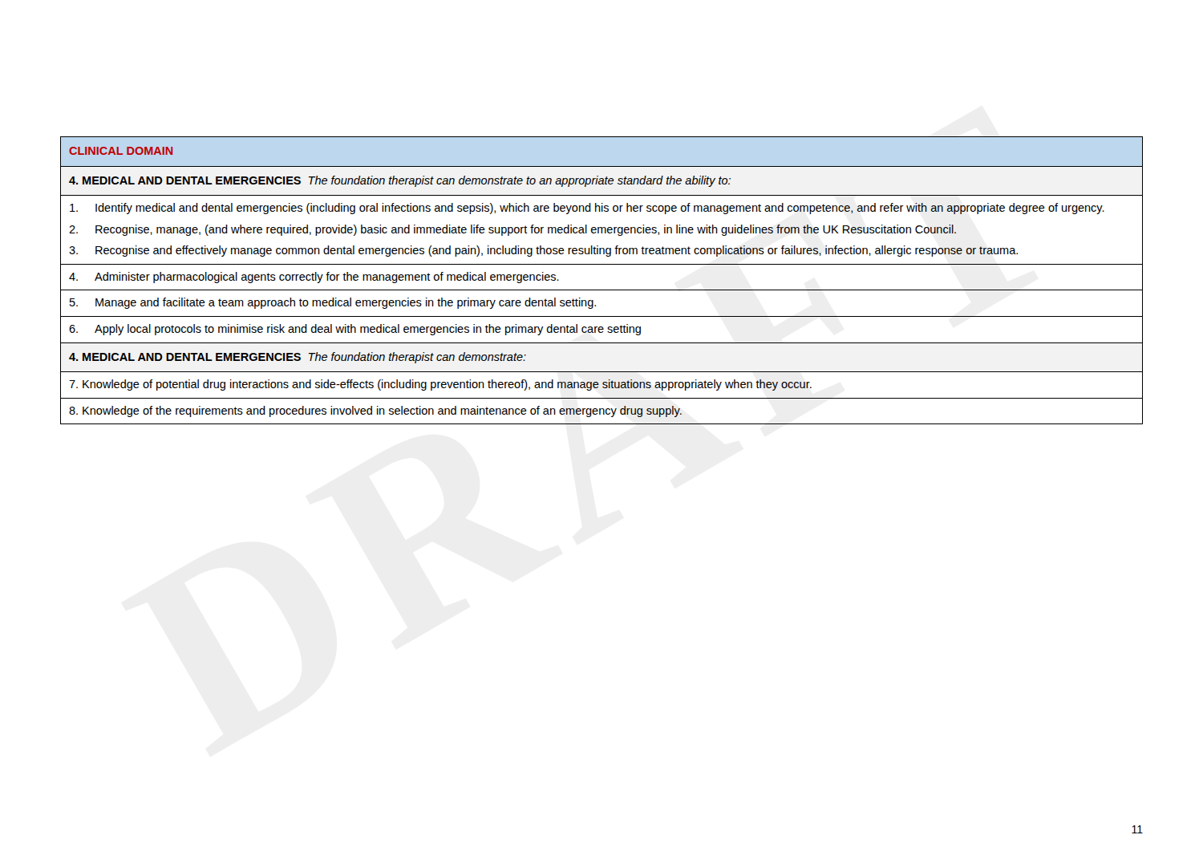DRAFT
| CLINICAL DOMAIN |
| 4. MEDICAL AND DENTAL EMERGENCIES The foundation therapist can demonstrate to an appropriate standard the ability to: |
| 1. Identify medical and dental emergencies (including oral infections and sepsis), which are beyond his or her scope of management and competence, and refer with an appropriate degree of urgency. 2. Recognise, manage, (and where required, provide) basic and immediate life support for medical emergencies, in line with guidelines from the UK Resuscitation Council. 3. Recognise and effectively manage common dental emergencies (and pain), including those resulting from treatment complications or failures, infection, allergic response or trauma. |
| 4. Administer pharmacological agents correctly for the management of medical emergencies. |
| 5. Manage and facilitate a team approach to medical emergencies in the primary care dental setting. |
| 6. Apply local protocols to minimise risk and deal with medical emergencies in the primary dental care setting |
| 4. MEDICAL AND DENTAL EMERGENCIES The foundation therapist can demonstrate: |
| 7. Knowledge of potential drug interactions and side-effects (including prevention thereof), and manage situations appropriately when they occur. |
| 8. Knowledge of the requirements and procedures involved in selection and maintenance of an emergency drug supply. |
11